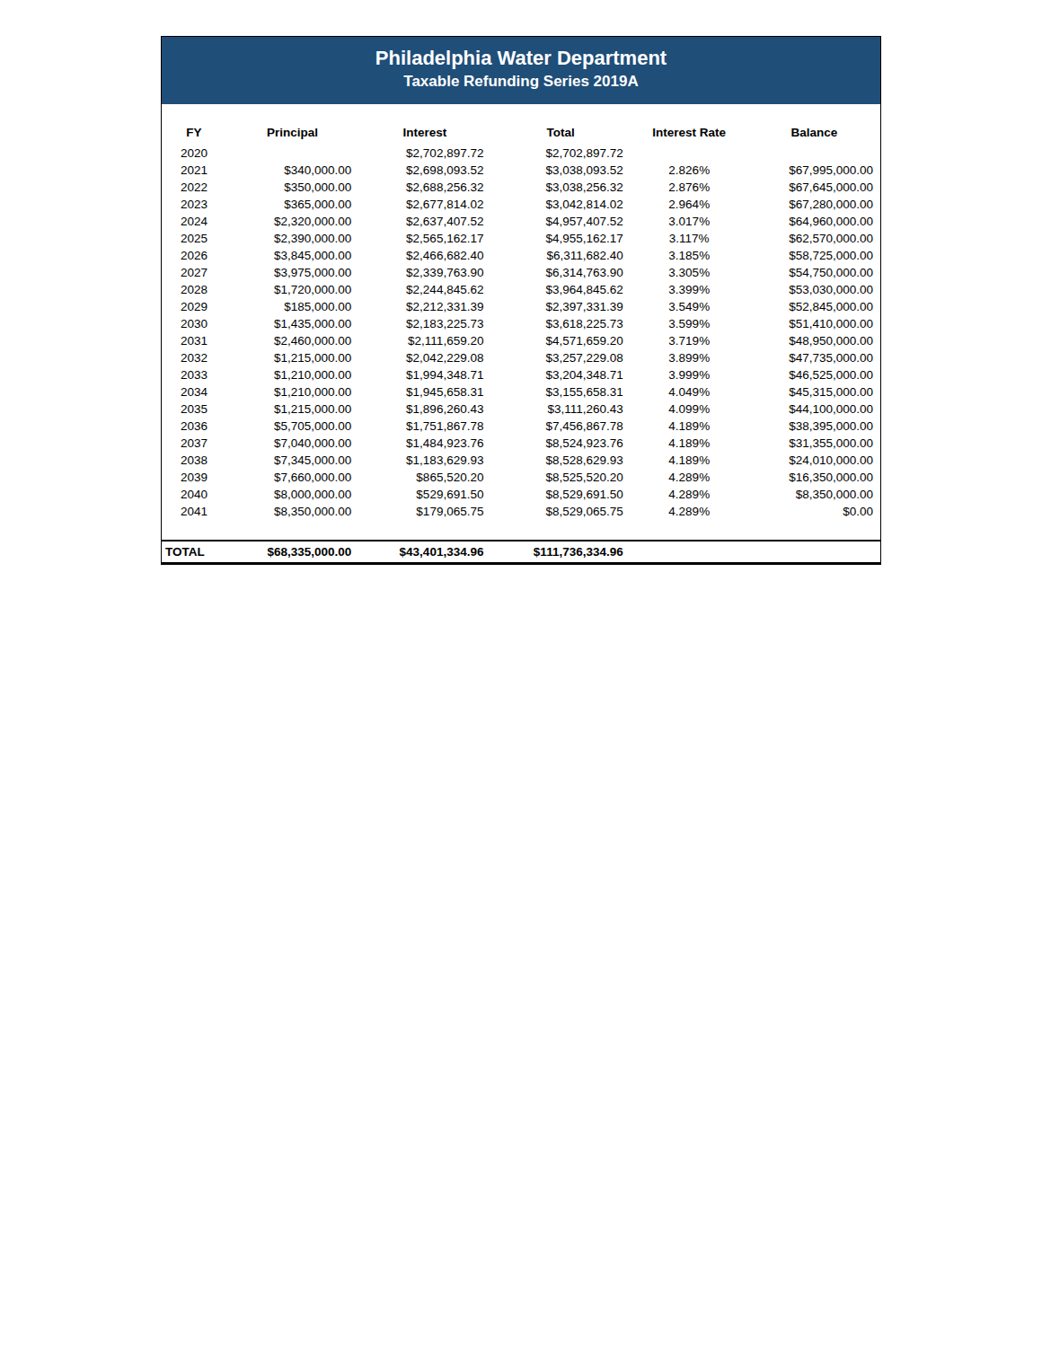Philadelphia Water Department
Taxable Refunding Series 2019A
| FY | Principal | Interest | Total | Interest Rate | Balance |
| --- | --- | --- | --- | --- | --- |
| 2020 | | $2,702,897.72 | $2,702,897.72 | | |
| 2021 | $340,000.00 | $2,698,093.52 | $3,038,093.52 | 2.826% | $67,995,000.00 |
| 2022 | $350,000.00 | $2,688,256.32 | $3,038,256.32 | 2.876% | $67,645,000.00 |
| 2023 | $365,000.00 | $2,677,814.02 | $3,042,814.02 | 2.964% | $67,280,000.00 |
| 2024 | $2,320,000.00 | $2,637,407.52 | $4,957,407.52 | 3.017% | $64,960,000.00 |
| 2025 | $2,390,000.00 | $2,565,162.17 | $4,955,162.17 | 3.117% | $62,570,000.00 |
| 2026 | $3,845,000.00 | $2,466,682.40 | $6,311,682.40 | 3.185% | $58,725,000.00 |
| 2027 | $3,975,000.00 | $2,339,763.90 | $6,314,763.90 | 3.305% | $54,750,000.00 |
| 2028 | $1,720,000.00 | $2,244,845.62 | $3,964,845.62 | 3.399% | $53,030,000.00 |
| 2029 | $185,000.00 | $2,212,331.39 | $2,397,331.39 | 3.549% | $52,845,000.00 |
| 2030 | $1,435,000.00 | $2,183,225.73 | $3,618,225.73 | 3.599% | $51,410,000.00 |
| 2031 | $2,460,000.00 | $2,111,659.20 | $4,571,659.20 | 3.719% | $48,950,000.00 |
| 2032 | $1,215,000.00 | $2,042,229.08 | $3,257,229.08 | 3.899% | $47,735,000.00 |
| 2033 | $1,210,000.00 | $1,994,348.71 | $3,204,348.71 | 3.999% | $46,525,000.00 |
| 2034 | $1,210,000.00 | $1,945,658.31 | $3,155,658.31 | 4.049% | $45,315,000.00 |
| 2035 | $1,215,000.00 | $1,896,260.43 | $3,111,260.43 | 4.099% | $44,100,000.00 |
| 2036 | $5,705,000.00 | $1,751,867.78 | $7,456,867.78 | 4.189% | $38,395,000.00 |
| 2037 | $7,040,000.00 | $1,484,923.76 | $8,524,923.76 | 4.189% | $31,355,000.00 |
| 2038 | $7,345,000.00 | $1,183,629.93 | $8,528,629.93 | 4.189% | $24,010,000.00 |
| 2039 | $7,660,000.00 | $865,520.20 | $8,525,520.20 | 4.289% | $16,350,000.00 |
| 2040 | $8,000,000.00 | $529,691.50 | $8,529,691.50 | 4.289% | $8,350,000.00 |
| 2041 | $8,350,000.00 | $179,065.75 | $8,529,065.75 | 4.289% | $0.00 |
| TOTAL | $68,335,000.00 | $43,401,334.96 | $111,736,334.96 | | |